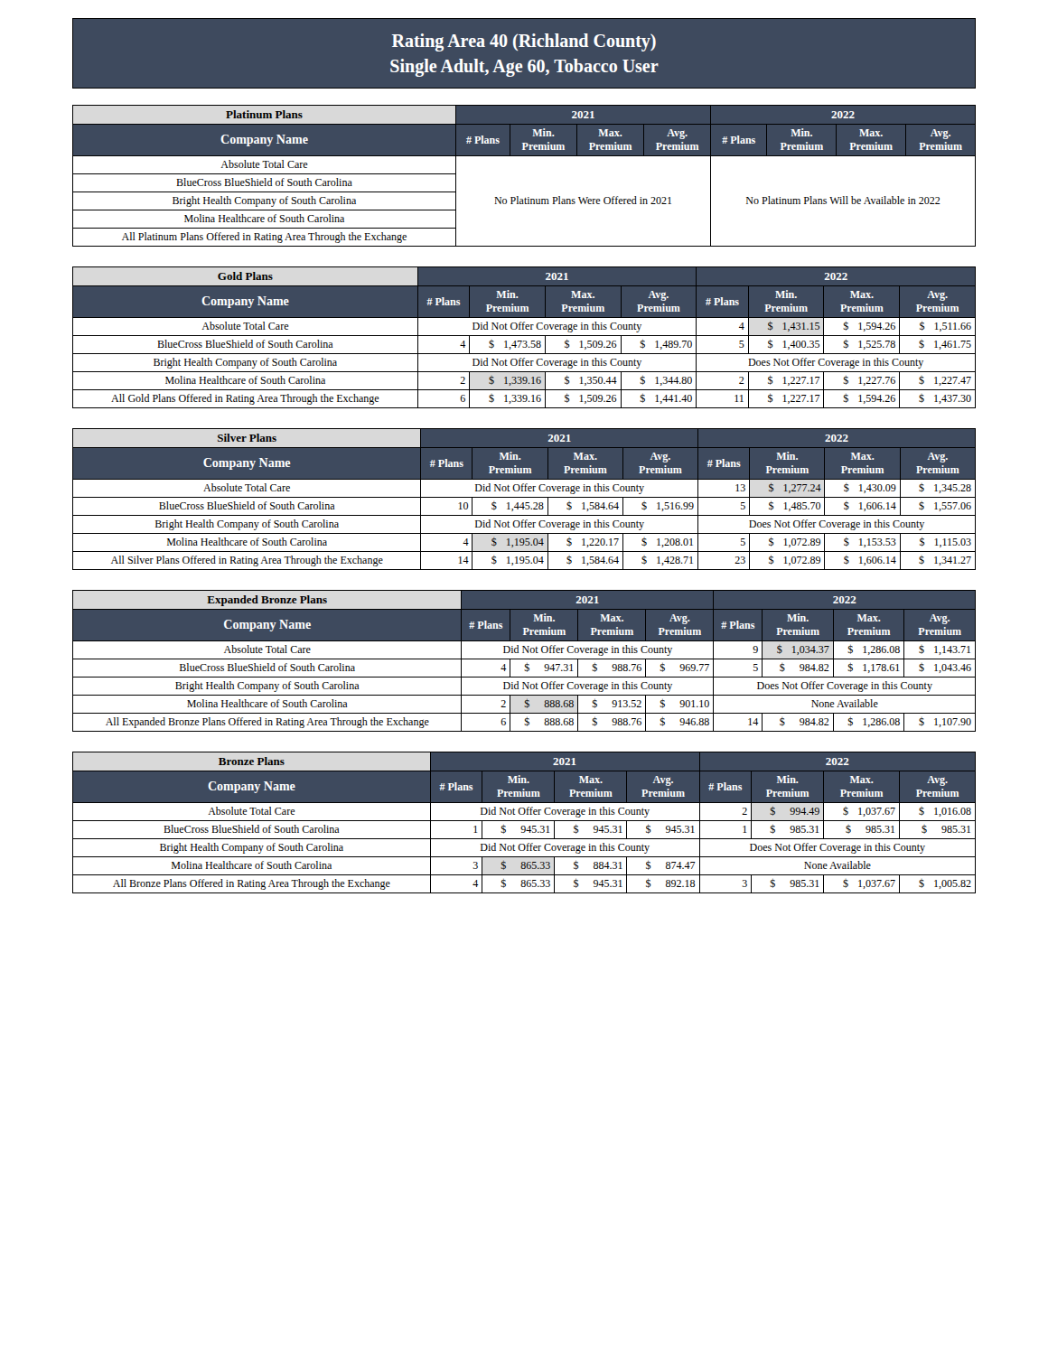Rating Area 40 (Richland County)
Single Adult, Age 60, Tobacco User
| Platinum Plans | 2021 | 2022 |
| Company Name | # Plans | Min. Premium | Max. Premium | Avg. Premium | # Plans | Min. Premium | Max. Premium | Avg. Premium |
| Absolute Total Care | No Platinum Plans Were Offered in 2021 | No Platinum Plans Will be Available in 2022 |
| BlueCross BlueShield of South Carolina |
| Bright Health Company of South Carolina |
| Molina Healthcare of South Carolina |
| All Platinum Plans Offered in Rating Area Through the Exchange |
| Gold Plans | 2021 | 2022 |
| Company Name | # Plans | Min. Premium | Max. Premium | Avg. Premium | # Plans | Min. Premium | Max. Premium | Avg. Premium |
| Absolute Total Care | Did Not Offer Coverage in this County | 4 | $ 1,431.15 | $ 1,594.26 | $ 1,511.66 |
| BlueCross BlueShield of South Carolina | 4 | $ 1,473.58 | $ 1,509.26 | $ 1,489.70 | 5 | $ 1,400.35 | $ 1,525.78 | $ 1,461.75 |
| Bright Health Company of South Carolina | Did Not Offer Coverage in this County | Does Not Offer Coverage in this County |
| Molina Healthcare of South Carolina | 2 | $ 1,339.16 | $ 1,350.44 | $ 1,344.80 | 2 | $ 1,227.17 | $ 1,227.76 | $ 1,227.47 |
| All Gold Plans Offered in Rating Area Through the Exchange | 6 | $ 1,339.16 | $ 1,509.26 | $ 1,441.40 | 11 | $ 1,227.17 | $ 1,594.26 | $ 1,437.30 |
| Silver Plans | 2021 | 2022 |
| Company Name | # Plans | Min. Premium | Max. Premium | Avg. Premium | # Plans | Min. Premium | Max. Premium | Avg. Premium |
| Absolute Total Care | Did Not Offer Coverage in this County | 13 | $ 1,277.24 | $ 1,430.09 | $ 1,345.28 |
| BlueCross BlueShield of South Carolina | 10 | $ 1,445.28 | $ 1,584.64 | $ 1,516.99 | 5 | $ 1,485.70 | $ 1,606.14 | $ 1,557.06 |
| Bright Health Company of South Carolina | Did Not Offer Coverage in this County | Does Not Offer Coverage in this County |
| Molina Healthcare of South Carolina | 4 | $ 1,195.04 | $ 1,220.17 | $ 1,208.01 | 5 | $ 1,072.89 | $ 1,153.53 | $ 1,115.03 |
| All Silver Plans Offered in Rating Area Through the Exchange | 14 | $ 1,195.04 | $ 1,584.64 | $ 1,428.71 | 23 | $ 1,072.89 | $ 1,606.14 | $ 1,341.27 |
| Expanded Bronze Plans | 2021 | 2022 |
| Company Name | # Plans | Min. Premium | Max. Premium | Avg. Premium | # Plans | Min. Premium | Max. Premium | Avg. Premium |
| Absolute Total Care | Did Not Offer Coverage in this County | 9 | $ 1,034.37 | $ 1,286.08 | $ 1,143.71 |
| BlueCross BlueShield of South Carolina | 4 | $ 947.31 | $ 988.76 | $ 969.77 | 5 | $ 984.82 | $ 1,178.61 | $ 1,043.46 |
| Bright Health Company of South Carolina | Did Not Offer Coverage in this County | Does Not Offer Coverage in this County |
| Molina Healthcare of South Carolina | 2 | $ 888.68 | $ 913.52 | $ 901.10 | None Available |
| All Expanded Bronze Plans Offered in Rating Area Through the Exchange | 6 | $ 888.68 | $ 988.76 | $ 946.88 | 14 | $ 984.82 | $ 1,286.08 | $ 1,107.90 |
| Bronze Plans | 2021 | 2022 |
| Company Name | # Plans | Min. Premium | Max. Premium | Avg. Premium | # Plans | Min. Premium | Max. Premium | Avg. Premium |
| Absolute Total Care | Did Not Offer Coverage in this County | 2 | $ 994.49 | $ 1,037.67 | $ 1,016.08 |
| BlueCross BlueShield of South Carolina | 1 | $ 945.31 | $ 945.31 | $ 945.31 | 1 | $ 985.31 | $ 985.31 | $ 985.31 |
| Bright Health Company of South Carolina | Did Not Offer Coverage in this County | Does Not Offer Coverage in this County |
| Molina Healthcare of South Carolina | 3 | $ 865.33 | $ 884.31 | $ 874.47 | None Available |
| All Bronze Plans Offered in Rating Area Through the Exchange | 4 | $ 865.33 | $ 945.31 | $ 892.18 | 3 | $ 985.31 | $ 1,037.67 | $ 1,005.82 |